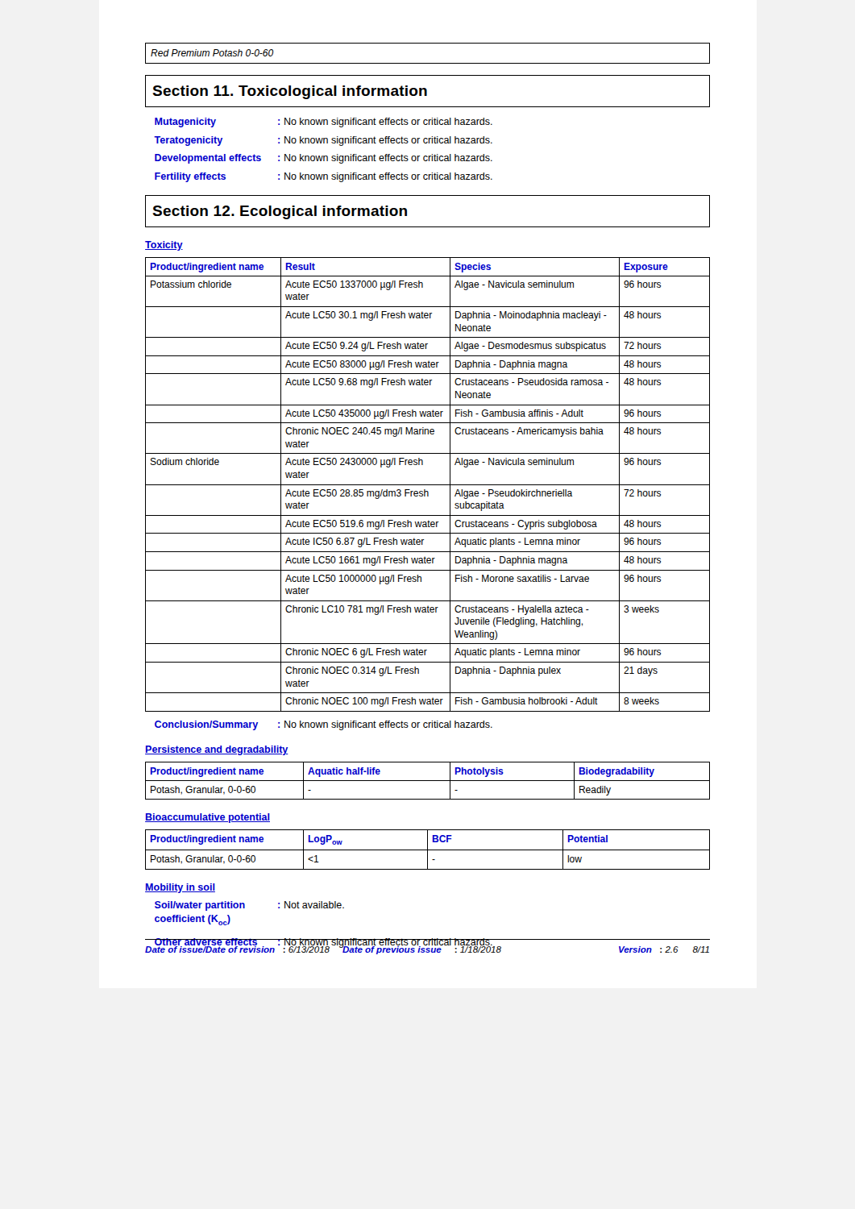Red Premium Potash 0-0-60
Section 11. Toxicological information
Mutagenicity
:
No known significant effects or critical hazards.
Teratogenicity
:
No known significant effects or critical hazards.
Developmental effects
:
No known significant effects or critical hazards.
Fertility effects
:
No known significant effects or critical hazards.
Section 12. Ecological information
Toxicity
| Product/ingredient name | Result | Species | Exposure |
| --- | --- | --- | --- |
| Potassium chloride | Acute EC50 1337000 µg/l Fresh water | Algae - Navicula seminulum | 96 hours |
| | Acute LC50 30.1 mg/l Fresh water | Daphnia - Moinodaphnia macleayi - Neonate | 48 hours |
| | Acute EC50 9.24 g/L Fresh water | Algae - Desmodesmus subspicatus | 72 hours |
| | Acute EC50 83000 µg/l Fresh water | Daphnia - Daphnia magna | 48 hours |
| | Acute LC50 9.68 mg/l Fresh water | Crustaceans - Pseudosida ramosa - Neonate | 48 hours |
| | Acute LC50 435000 µg/l Fresh water | Fish - Gambusia affinis - Adult | 96 hours |
| | Chronic NOEC 240.45 mg/l Marine water | Crustaceans - Americamysis bahia | 48 hours |
| Sodium chloride | Acute EC50 2430000 µg/l Fresh water | Algae - Navicula seminulum | 96 hours |
| | Acute EC50 28.85 mg/dm3 Fresh water | Algae - Pseudokirchneriella subcapitata | 72 hours |
| | Acute EC50 519.6 mg/l Fresh water | Crustaceans - Cypris subglobosa | 48 hours |
| | Acute IC50 6.87 g/L Fresh water | Aquatic plants - Lemna minor | 96 hours |
| | Acute LC50 1661 mg/l Fresh water | Daphnia - Daphnia magna | 48 hours |
| | Acute LC50 1000000 µg/l Fresh water | Fish - Morone saxatilis - Larvae | 96 hours |
| | Chronic LC10 781 mg/l Fresh water | Crustaceans - Hyalella azteca - Juvenile (Fledgling, Hatchling, Weanling) | 3 weeks |
| | Chronic NOEC 6 g/L Fresh water | Aquatic plants - Lemna minor | 96 hours |
| | Chronic NOEC 0.314 g/L Fresh water | Daphnia - Daphnia pulex | 21 days |
| | Chronic NOEC 100 mg/l Fresh water | Fish - Gambusia holbrooki - Adult | 8 weeks |
Conclusion/Summary
:
No known significant effects or critical hazards.
Persistence and degradability
| Product/ingredient name | Aquatic half-life | Photolysis | Biodegradability |
| --- | --- | --- | --- |
| Potash, Granular, 0-0-60 | - | - | Readily |
Bioaccumulative potential
| Product/ingredient name | LogP ow | BCF | Potential |
| --- | --- | --- | --- |
| Potash, Granular, 0-0-60 | <1 | - | low |
Mobility in soil
Soil/water partition coefficient (Koc)
:
Not available.
Other adverse effects
:
No known significant effects or critical hazards.
Date of issue/Date of revision : 6/13/2018 Date of previous issue : 1/18/2018
Version : 2.6
8/11